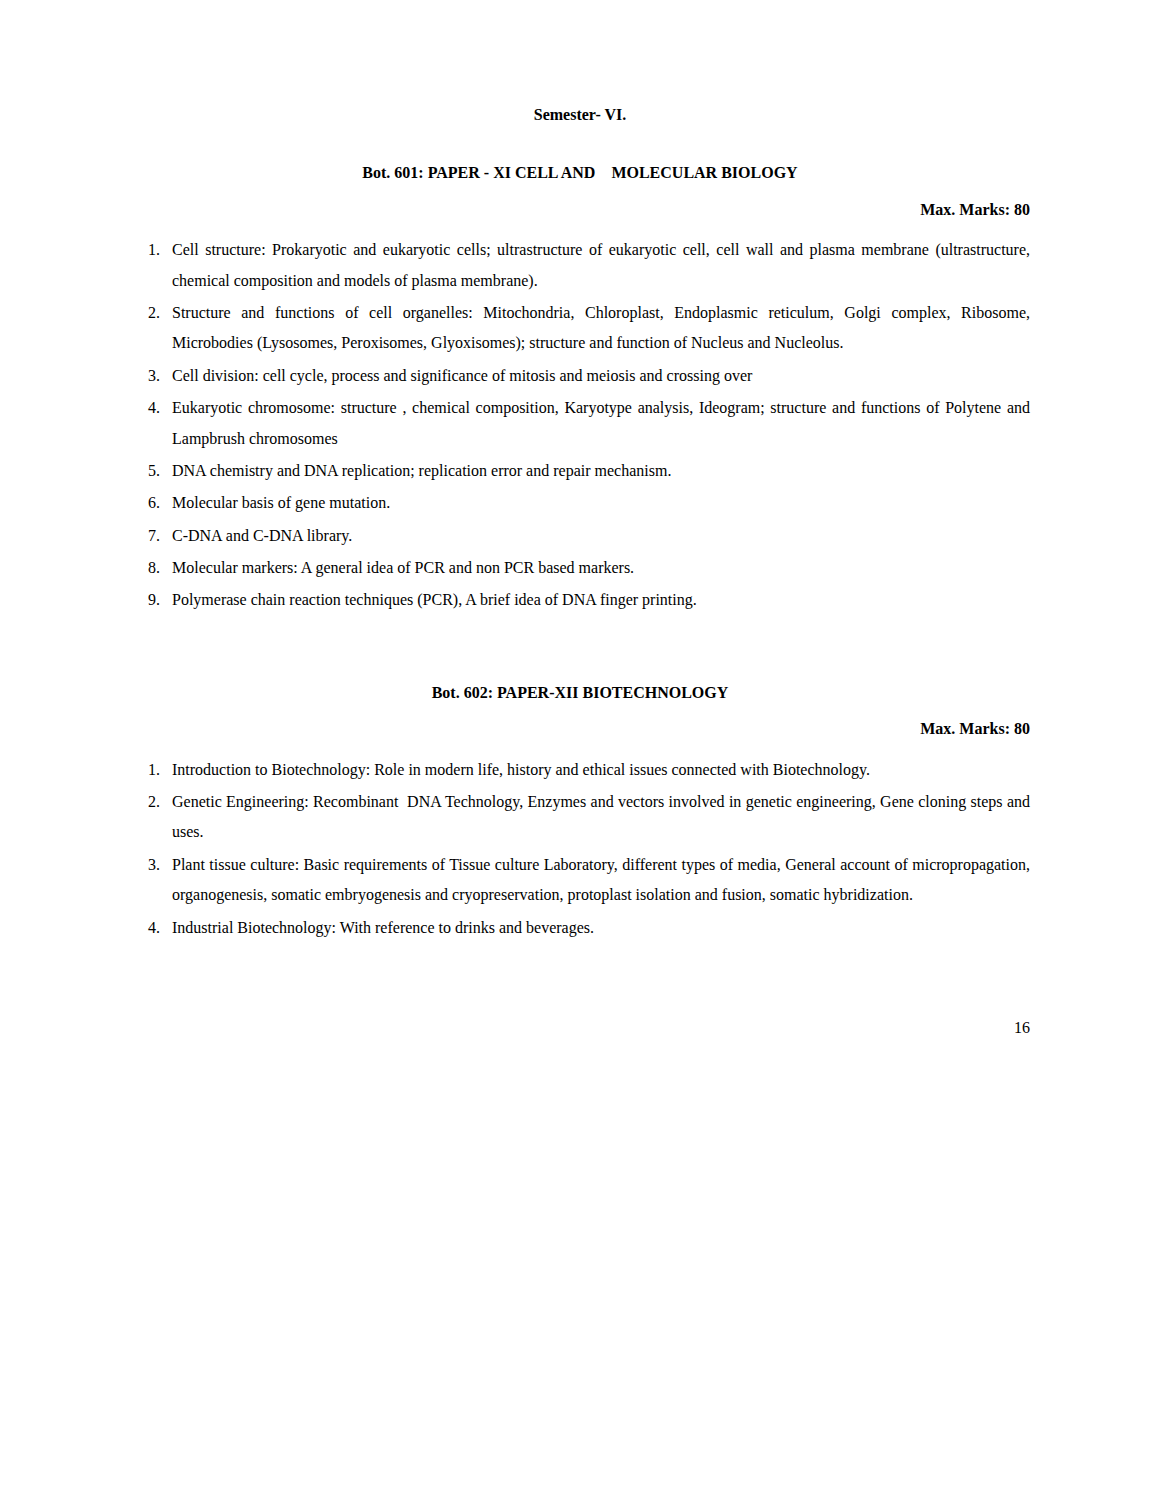Semester- VI.
Bot. 601: PAPER - XI CELL AND MOLECULAR BIOLOGY
Max. Marks: 80
Cell structure: Prokaryotic and eukaryotic cells; ultrastructure of eukaryotic cell, cell wall and plasma membrane (ultrastructure, chemical composition and models of plasma membrane).
Structure and functions of cell organelles: Mitochondria, Chloroplast, Endoplasmic reticulum, Golgi complex, Ribosome, Microbodies (Lysosomes, Peroxisomes, Glyoxisomes); structure and function of Nucleus and Nucleolus.
Cell division: cell cycle, process and significance of mitosis and meiosis and crossing over
Eukaryotic chromosome: structure , chemical composition, Karyotype analysis, Ideogram; structure and functions of Polytene and Lampbrush chromosomes
DNA chemistry and DNA replication; replication error and repair mechanism.
Molecular basis of gene mutation.
C-DNA and C-DNA library.
Molecular markers: A general idea of PCR and non PCR based markers.
Polymerase chain reaction techniques (PCR), A brief idea of DNA finger printing.
Bot. 602: PAPER-XII BIOTECHNOLOGY
Max. Marks: 80
Introduction to Biotechnology: Role in modern life, history and ethical issues connected with Biotechnology.
Genetic Engineering: Recombinant DNA Technology, Enzymes and vectors involved in genetic engineering, Gene cloning steps and uses.
Plant tissue culture: Basic requirements of Tissue culture Laboratory, different types of media, General account of micropropagation, organogenesis, somatic embryogenesis and cryopreservation, protoplast isolation and fusion, somatic hybridization.
Industrial Biotechnology: With reference to drinks and beverages.
16